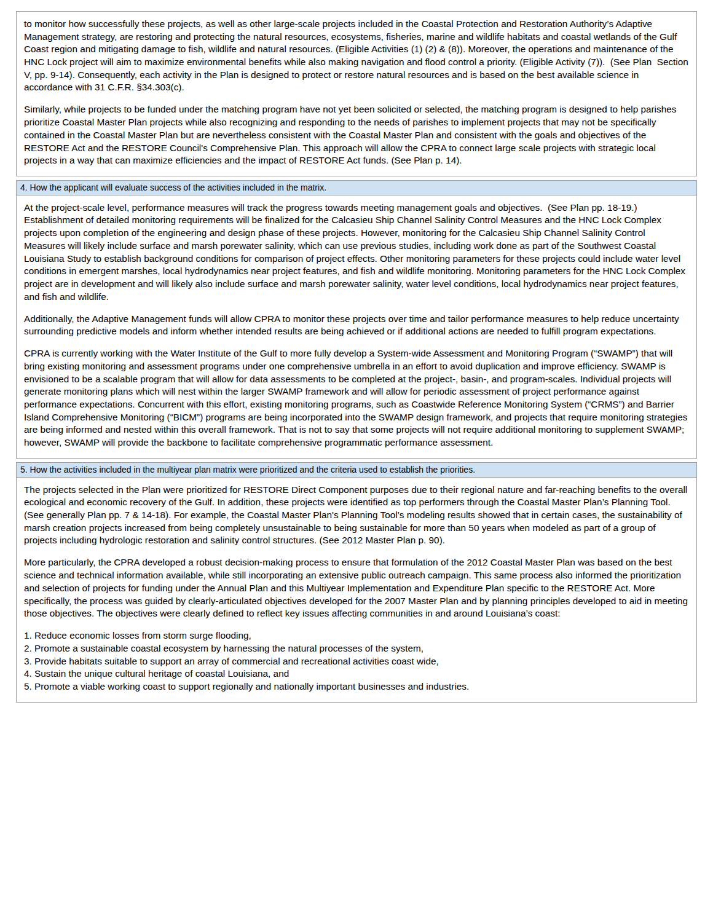to monitor how successfully these projects, as well as other large-scale projects included in the Coastal Protection and Restoration Authority’s Adaptive Management strategy, are restoring and protecting the natural resources, ecosystems, fisheries, marine and wildlife habitats and coastal wetlands of the Gulf Coast region and mitigating damage to fish, wildlife and natural resources. (Eligible Activities (1) (2) & (8)). Moreover, the operations and maintenance of the HNC Lock project will aim to maximize environmental benefits while also making navigation and flood control a priority. (Eligible Activity (7)). (See Plan Section V, pp. 9-14). Consequently, each activity in the Plan is designed to protect or restore natural resources and is based on the best available science in accordance with 31 C.F.R. §34.303(c).
Similarly, while projects to be funded under the matching program have not yet been solicited or selected, the matching program is designed to help parishes prioritize Coastal Master Plan projects while also recognizing and responding to the needs of parishes to implement projects that may not be specifically contained in the Coastal Master Plan but are nevertheless consistent with the Coastal Master Plan and consistent with the goals and objectives of the RESTORE Act and the RESTORE Council's Comprehensive Plan. This approach will allow the CPRA to connect large scale projects with strategic local projects in a way that can maximize efficiencies and the impact of RESTORE Act funds. (See Plan p. 14).
4. How the applicant will evaluate success of the activities included in the matrix.
At the project-scale level, performance measures will track the progress towards meeting management goals and objectives. (See Plan pp. 18-19.) Establishment of detailed monitoring requirements will be finalized for the Calcasieu Ship Channel Salinity Control Measures and the HNC Lock Complex projects upon completion of the engineering and design phase of these projects. However, monitoring for the Calcasieu Ship Channel Salinity Control Measures will likely include surface and marsh porewater salinity, which can use previous studies, including work done as part of the Southwest Coastal Louisiana Study to establish background conditions for comparison of project effects. Other monitoring parameters for these projects could include water level conditions in emergent marshes, local hydrodynamics near project features, and fish and wildlife monitoring. Monitoring parameters for the HNC Lock Complex project are in development and will likely also include surface and marsh porewater salinity, water level conditions, local hydrodynamics near project features, and fish and wildlife.
Additionally, the Adaptive Management funds will allow CPRA to monitor these projects over time and tailor performance measures to help reduce uncertainty surrounding predictive models and inform whether intended results are being achieved or if additional actions are needed to fulfill program expectations.
CPRA is currently working with the Water Institute of the Gulf to more fully develop a System-wide Assessment and Monitoring Program (“SWAMP”) that will bring existing monitoring and assessment programs under one comprehensive umbrella in an effort to avoid duplication and improve efficiency. SWAMP is envisioned to be a scalable program that will allow for data assessments to be completed at the project-, basin-, and program-scales. Individual projects will generate monitoring plans which will nest within the larger SWAMP framework and will allow for periodic assessment of project performance against performance expectations. Concurrent with this effort, existing monitoring programs, such as Coastwide Reference Monitoring System (“CRMS”) and Barrier Island Comprehensive Monitoring (“BICM”) programs are being incorporated into the SWAMP design framework, and projects that require monitoring strategies are being informed and nested within this overall framework. That is not to say that some projects will not require additional monitoring to supplement SWAMP; however, SWAMP will provide the backbone to facilitate comprehensive programmatic performance assessment.
5. How the activities included in the multiyear plan matrix were prioritized and the criteria used to establish the priorities.
The projects selected in the Plan were prioritized for RESTORE Direct Component purposes due to their regional nature and far-reaching benefits to the overall ecological and economic recovery of the Gulf. In addition, these projects were identified as top performers through the Coastal Master Plan’s Planning Tool. (See generally Plan pp. 7 & 14-18). For example, the Coastal Master Plan's Planning Tool’s modeling results showed that in certain cases, the sustainability of marsh creation projects increased from being completely unsustainable to being sustainable for more than 50 years when modeled as part of a group of projects including hydrologic restoration and salinity control structures. (See 2012 Master Plan p. 90).
More particularly, the CPRA developed a robust decision-making process to ensure that formulation of the 2012 Coastal Master Plan was based on the best science and technical information available, while still incorporating an extensive public outreach campaign. This same process also informed the prioritization and selection of projects for funding under the Annual Plan and this Multiyear Implementation and Expenditure Plan specific to the RESTORE Act. More specifically, the process was guided by clearly-articulated objectives developed for the 2007 Master Plan and by planning principles developed to aid in meeting those objectives. The objectives were clearly defined to reflect key issues affecting communities in and around Louisiana’s coast:
1. Reduce economic losses from storm surge flooding,
2. Promote a sustainable coastal ecosystem by harnessing the natural processes of the system,
3. Provide habitats suitable to support an array of commercial and recreational activities coast wide,
4. Sustain the unique cultural heritage of coastal Louisiana, and
5. Promote a viable working coast to support regionally and nationally important businesses and industries.